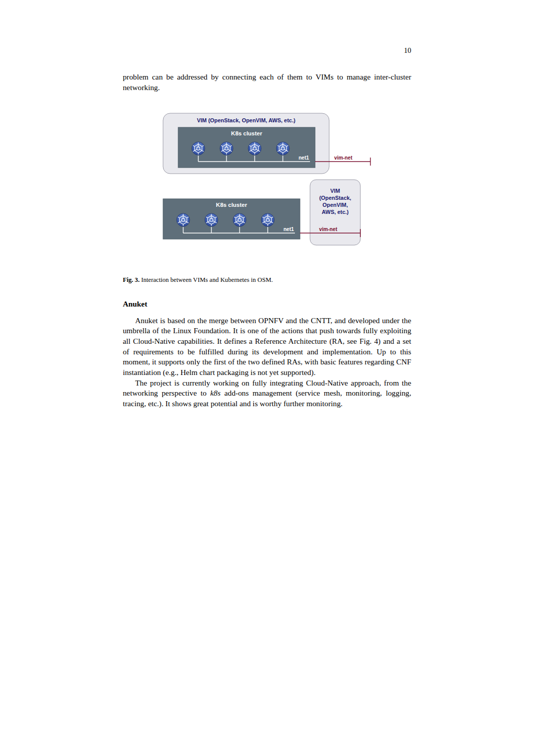10
problem can be addressed by connecting each of them to VIMs to manage inter-cluster networking.
VIM (OpenStack, OpenVIM, AWS, etc.) K8s cluster net1 vim-net K8s cluster net1 VIM (OpenStack, OpenVIM, AWS, etc.) vim-net
Fig. 3. Interaction between VIMs and Kubernetes in OSM.
Anuket
Anuket is based on the merge between OPNFV and the CNTT, and developed under the umbrella of the Linux Foundation. It is one of the actions that push towards fully exploiting all Cloud-Native capabilities. It defines a Reference Architecture (RA, see Fig. 4) and a set of requirements to be fulfilled during its development and implementation. Up to this moment, it supports only the first of the two defined RAs, with basic features regarding CNF instantiation (e.g., Helm chart packaging is not yet supported).
The project is currently working on fully integrating Cloud-Native approach, from the networking perspective to k8s add-ons management (service mesh, monitoring, logging, tracing, etc.). It shows great potential and is worthy further monitoring.